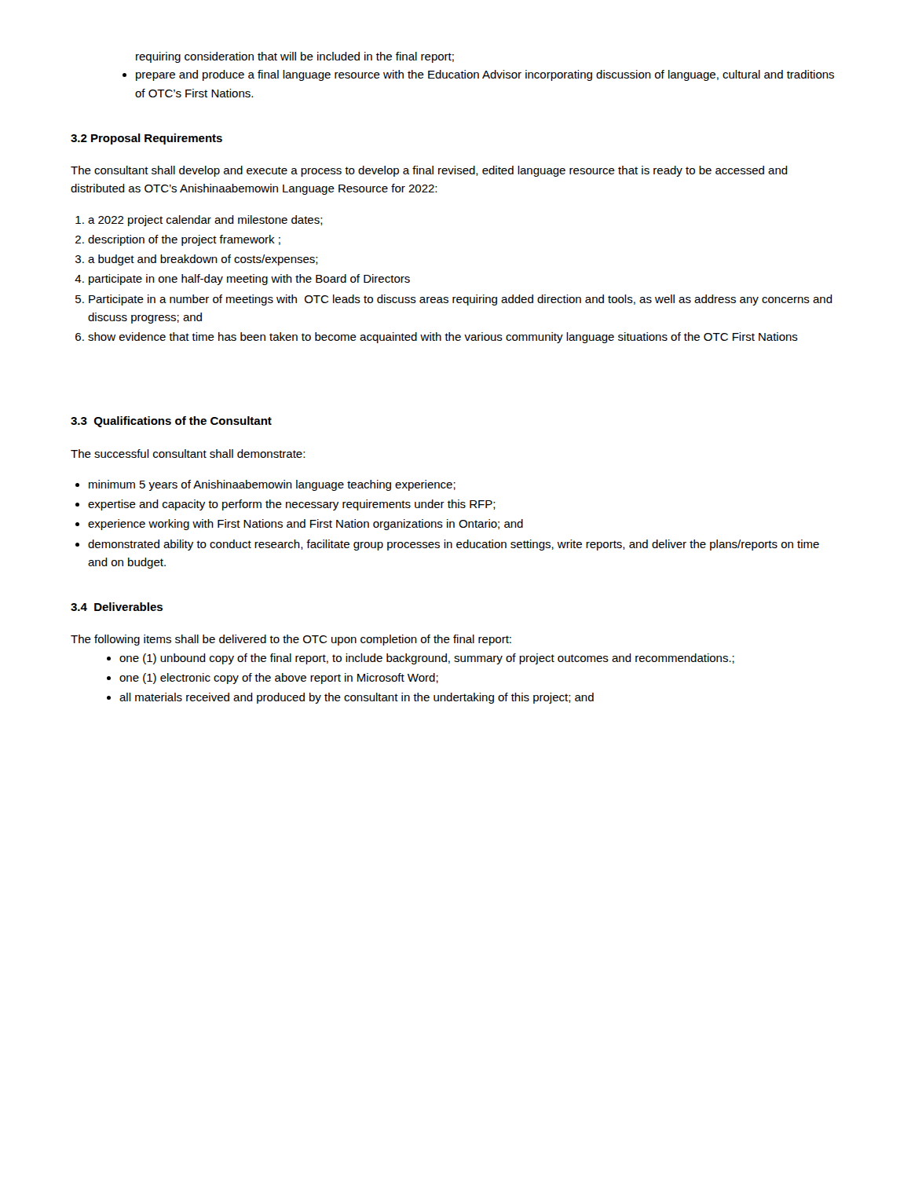requiring consideration that will be included in the final report;
prepare and produce a final language resource with the Education Advisor incorporating discussion of language, cultural and traditions of OTC’s First Nations.
3.2 Proposal Requirements
The consultant shall develop and execute a process to develop a final revised, edited language resource that is ready to be accessed and distributed as OTC’s Anishinaabemowin Language Resource for 2022:
a 2022 project calendar and milestone dates;
description of the project framework ;
a budget and breakdown of costs/expenses;
participate in one half-day meeting with the Board of Directors
Participate in a number of meetings with OTC leads to discuss areas requiring added direction and tools, as well as address any concerns and discuss progress; and
show evidence that time has been taken to become acquainted with the various community language situations of the OTC First Nations
3.3 Qualifications of the Consultant
The successful consultant shall demonstrate:
minimum 5 years of Anishinaabemowin language teaching experience;
expertise and capacity to perform the necessary requirements under this RFP;
experience working with First Nations and First Nation organizations in Ontario; and
demonstrated ability to conduct research, facilitate group processes in education settings, write reports, and deliver the plans/reports on time and on budget.
3.4 Deliverables
The following items shall be delivered to the OTC upon completion of the final report:
one (1) unbound copy of the final report, to include background, summary of project outcomes and recommendations.;
one (1) electronic copy of the above report in Microsoft Word;
all materials received and produced by the consultant in the undertaking of this project; and